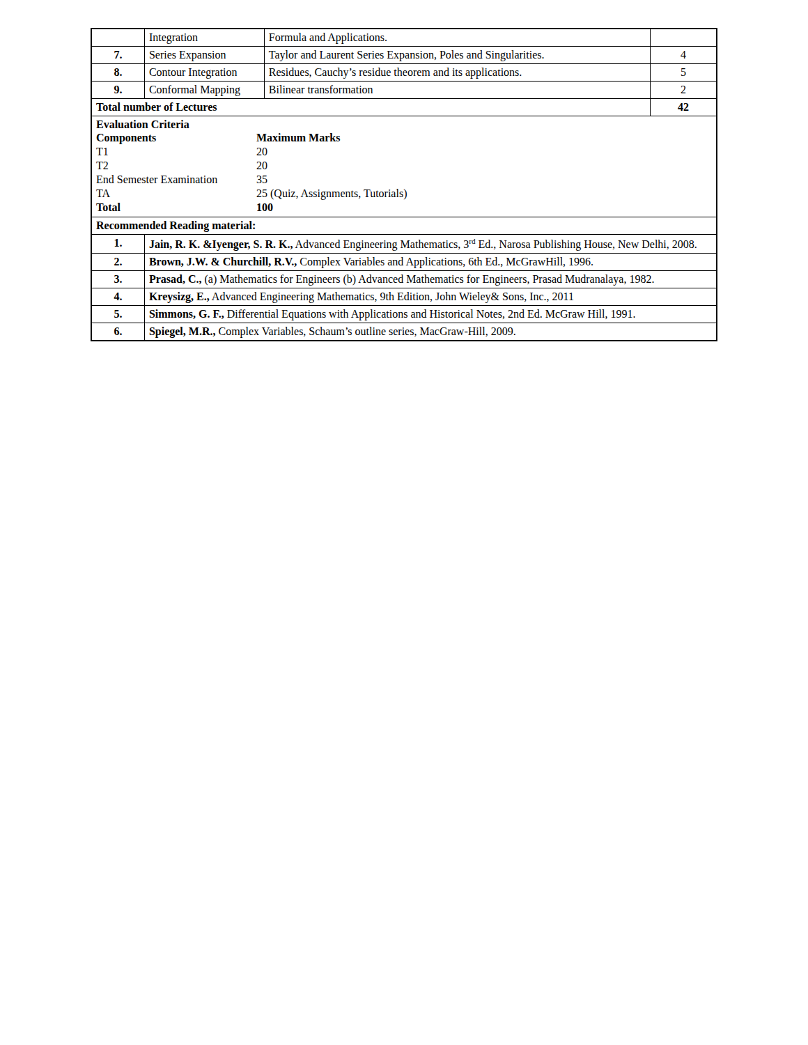| | Integration | Formula and Applications. | |
| 7. | Series Expansion | Taylor and Laurent Series Expansion, Poles and Singularities. | 4 |
| 8. | Contour Integration | Residues, Cauchy’s residue theorem and its applications. | 5 |
| 9. | Conformal Mapping | Bilinear transformation | 2 |
| Total number of Lectures | 42 |
| Evaluation Criteria / Components / Maximum Marks / / T1 / 20 / / T2 / 20 / / End Semester Examination / 35 / / TA / 25 (Quiz, Assignments, Tutorials) / / Total / 100 / |
| Recommended Reading material: |
| 1. | Jain, R. K. &Iyenger, S. R. K., Advanced Engineering Mathematics, 3 rd Ed., Narosa Publishing House, New Delhi, 2008. |
| 2. | Brown, J.W. & Churchill, R.V., Complex Variables and Applications, 6th Ed., McGrawHill, 1996. |
| 3. | Prasad, C., (a) Mathematics for Engineers (b) Advanced Mathematics for Engineers, Prasad Mudranalaya, 1982. |
| 4. | Kreysizg, E., Advanced Engineering Mathematics, 9th Edition, John Wieley& Sons, Inc., 2011 |
| 5. | Simmons, G. F., Differential Equations with Applications and Historical Notes, 2nd Ed. McGraw Hill, 1991. |
| 6. | Spiegel, M.R., Complex Variables, Schaum’s outline series, MacGraw-Hill, 2009. |